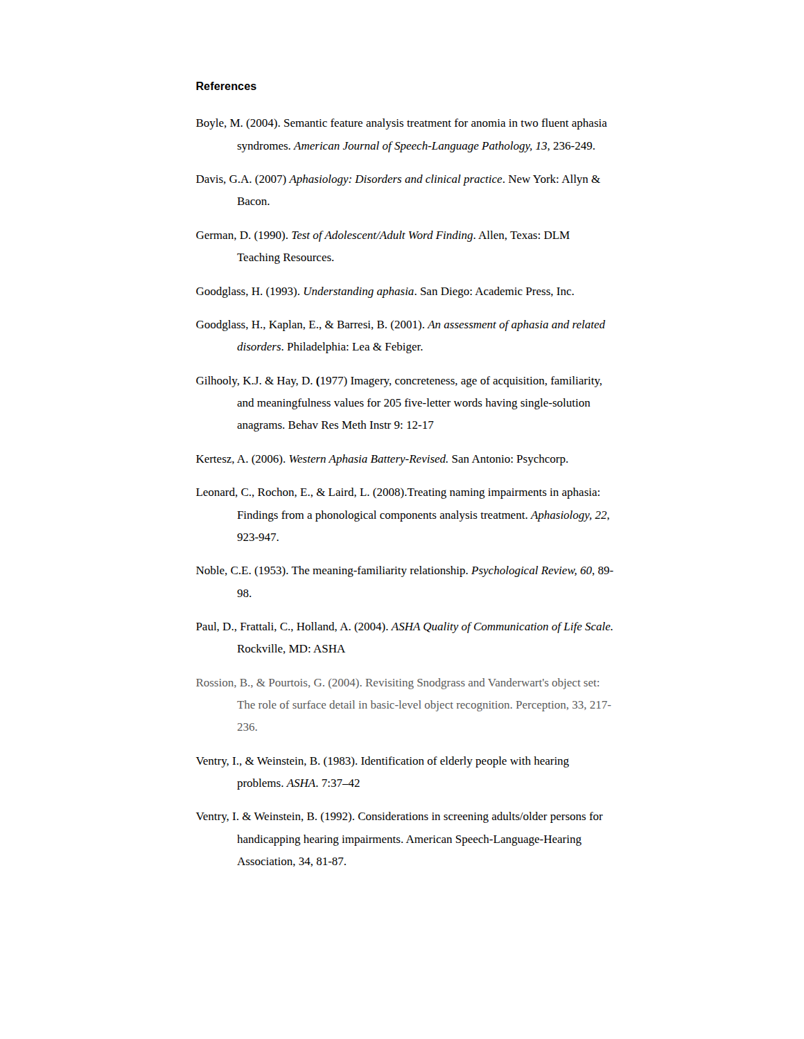References
Boyle, M. (2004). Semantic feature analysis treatment for anomia in two fluent aphasia syndromes. American Journal of Speech-Language Pathology, 13, 236-249.
Davis, G.A. (2007) Aphasiology: Disorders and clinical practice. New York: Allyn & Bacon.
German, D. (1990). Test of Adolescent/Adult Word Finding. Allen, Texas: DLM Teaching Resources.
Goodglass, H. (1993). Understanding aphasia. San Diego: Academic Press, Inc.
Goodglass, H., Kaplan, E., & Barresi, B. (2001). An assessment of aphasia and related disorders. Philadelphia: Lea & Febiger.
Gilhooly, K.J. & Hay, D. (1977) Imagery, concreteness, age of acquisition, familiarity, and meaningfulness values for 205 five-letter words having single-solution anagrams. Behav Res Meth Instr 9: 12-17
Kertesz, A. (2006). Western Aphasia Battery-Revised. San Antonio: Psychcorp.
Leonard, C., Rochon, E., & Laird, L. (2008).Treating naming impairments in aphasia: Findings from a phonological components analysis treatment. Aphasiology, 22, 923-947.
Noble, C.E. (1953). The meaning-familiarity relationship. Psychological Review, 60, 89-98.
Paul, D., Frattali, C., Holland, A. (2004). ASHA Quality of Communication of Life Scale. Rockville, MD: ASHA
Rossion, B., & Pourtois, G. (2004). Revisiting Snodgrass and Vanderwart's object set: The role of surface detail in basic-level object recognition. Perception, 33, 217-236.
Ventry, I., & Weinstein, B. (1983). Identification of elderly people with hearing problems. ASHA. 7:37–42
Ventry, I. & Weinstein, B. (1992). Considerations in screening adults/older persons for handicapping hearing impairments. American Speech-Language-Hearing Association, 34, 81-87.